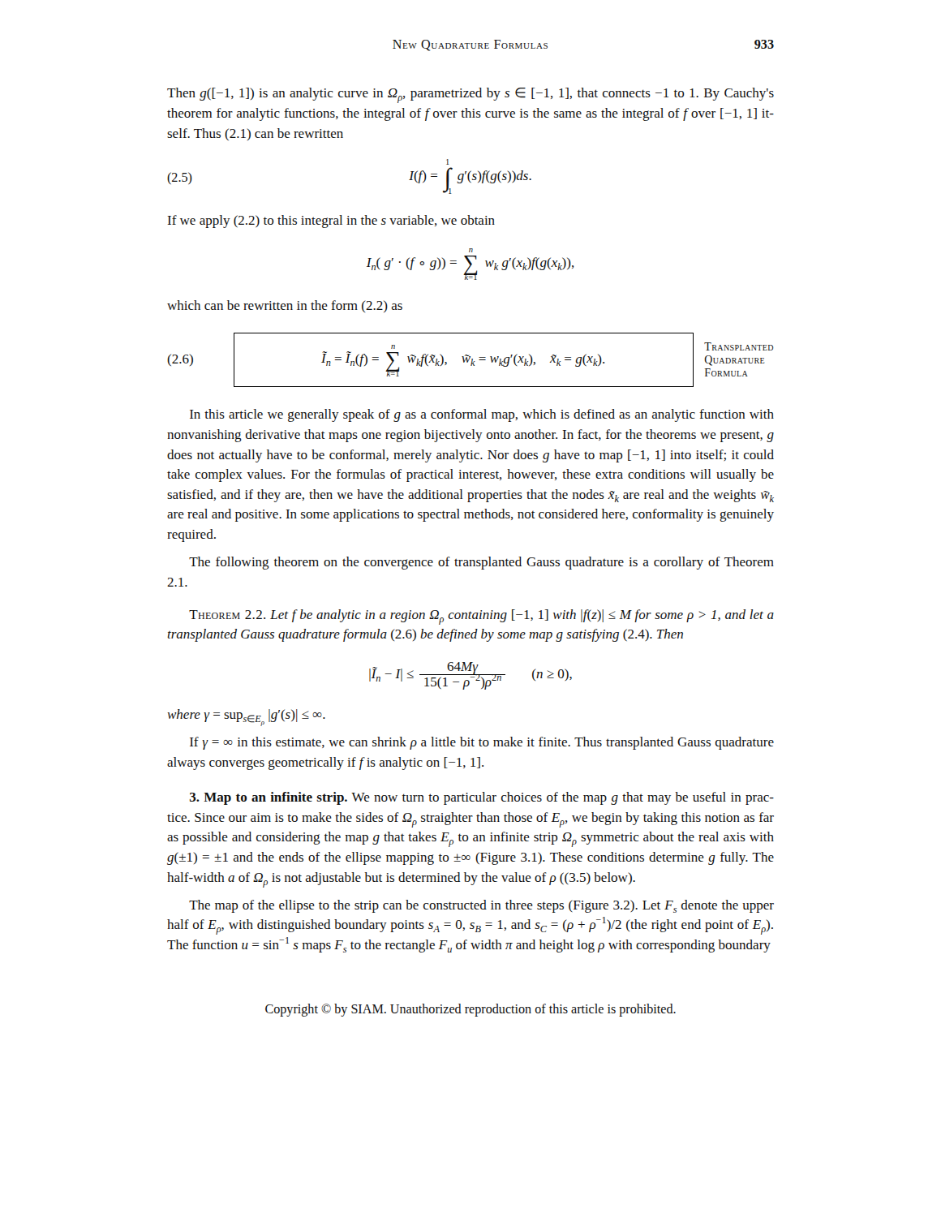New Quadrature Formulas 933
Then g([−1, 1]) is an analytic curve in Ωρ, parametrized by s ∈ [−1, 1], that connects −1 to 1. By Cauchy's theorem for analytic functions, the integral of f over this curve is the same as the integral of f over [−1, 1] itself. Thus (2.1) can be rewritten
(2.5)
I(f) = 1∫−1 g′(s)f(g(s))ds.
If we apply (2.2) to this integral in the s variable, we obtain
In( g′ · (f ∘ g)) = n∑k=1 wk g′(xk)f(g(xk)),
which can be rewritten in the form (2.2) as
(2.6)
Ĩn = Ĩn(f) = n∑k=1 w̃k f(x̃k), w̃k = wk g′(xk), x̃k = g(xk).
Transplanted
Quadrature
Formula
In this article we generally speak of g as a conformal map, which is defined as an analytic function with nonvanishing derivative that maps one region bijectively onto another. In fact, for the theorems we present, g does not actually have to be conformal, merely analytic. Nor does g have to map [−1, 1] into itself; it could take complex values. For the formulas of practical interest, however, these extra conditions will usually be satisfied, and if they are, then we have the additional properties that the nodes x̃k are real and the weights w̃k are real and positive. In some applications to spectral methods, not considered here, conformality is genuinely required.
The following theorem on the convergence of transplanted Gauss quadrature is a corollary of Theorem 2.1.
Theorem 2.2. Let f be analytic in a region Ωρ containing [−1, 1] with |f(z)| ≤ M for some ρ > 1, and let a transplanted Gauss quadrature formula (2.6) be defined by some map g satisfying (2.4). Then
|Ĩn − I| ≤ 64Mγ 15(1 − ρ−2)ρ2n (n ≥ 0),
where γ = sups∈Eρ |g′(s)| ≤ ∞.
If γ = ∞ in this estimate, we can shrink ρ a little bit to make it finite. Thus transplanted Gauss quadrature always converges geometrically if f is analytic on [−1, 1].
3. Map to an infinite strip. We now turn to particular choices of the map g that may be useful in practice. Since our aim is to make the sides of Ωρ straighter than those of Eρ, we begin by taking this notion as far as possible and considering the map g that takes Eρ to an infinite strip Ωρ symmetric about the real axis with g(±1) = ±1 and the ends of the ellipse mapping to ±∞ (Figure 3.1). These conditions determine g fully. The half-width a of Ωρ is not adjustable but is determined by the value of ρ ((3.5) below).
The map of the ellipse to the strip can be constructed in three steps (Figure 3.2). Let Fs denote the upper half of Eρ, with distinguished boundary points sA = 0, sB = 1, and sC = (ρ + ρ−1)/2 (the right end point of Eρ). The function u = sin−1 s maps Fs to the rectangle Fu of width π and height log ρ with corresponding boundary
Copyright © by SIAM. Unauthorized reproduction of this article is prohibited.